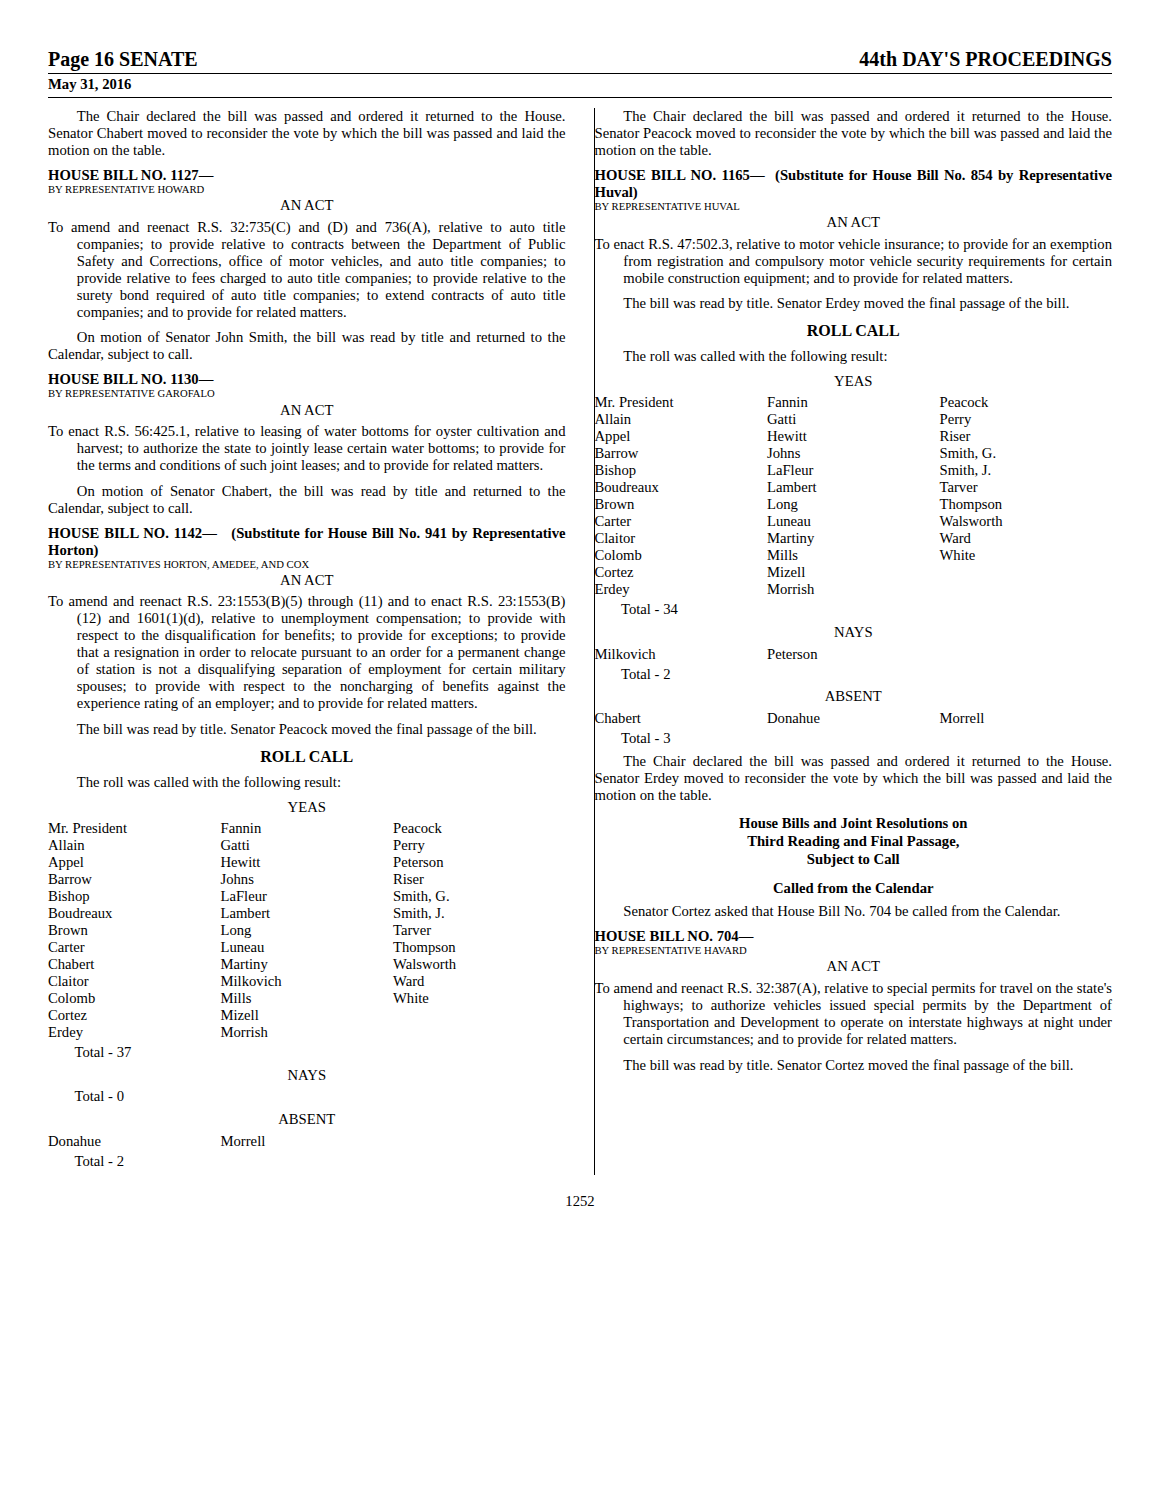Page 16 SENATE
44th DAY'S PROCEEDINGS
May 31, 2016
The Chair declared the bill was passed and ordered it returned to the House. Senator Chabert moved to reconsider the vote by which the bill was passed and laid the motion on the table.
HOUSE BILL NO. 1127—
BY REPRESENTATIVE HOWARD
AN ACT
To amend and reenact R.S. 32:735(C) and (D) and 736(A), relative to auto title companies; to provide relative to contracts between the Department of Public Safety and Corrections, office of motor vehicles, and auto title companies; to provide relative to fees charged to auto title companies; to provide relative to the surety bond required of auto title companies; to extend contracts of auto title companies; and to provide for related matters.
On motion of Senator John Smith, the bill was read by title and returned to the Calendar, subject to call.
HOUSE BILL NO. 1130—
BY REPRESENTATIVE GAROFALO
AN ACT
To enact R.S. 56:425.1, relative to leasing of water bottoms for oyster cultivation and harvest; to authorize the state to jointly lease certain water bottoms; to provide for the terms and conditions of such joint leases; and to provide for related matters.
On motion of Senator Chabert, the bill was read by title and returned to the Calendar, subject to call.
HOUSE BILL NO. 1142— (Substitute for House Bill No. 941 by Representative Horton)
BY REPRESENTATIVES HORTON, AMEDEE, AND COX
AN ACT
To amend and reenact R.S. 23:1553(B)(5) through (11) and to enact R.S. 23:1553(B)(12) and 1601(1)(d), relative to unemployment compensation; to provide with respect to the disqualification for benefits; to provide for exceptions; to provide that a resignation in order to relocate pursuant to an order for a permanent change of station is not a disqualifying separation of employment for certain military spouses; to provide with respect to the noncharging of benefits against the experience rating of an employer; and to provide for related matters.
The bill was read by title. Senator Peacock moved the final passage of the bill.
ROLL CALL
The roll was called with the following result:
YEAS
| Mr. President | Fannin | Peacock |
| Allain | Gatti | Perry |
| Appel | Hewitt | Peterson |
| Barrow | Johns | Riser |
| Bishop | LaFleur | Smith, G. |
| Boudreaux | Lambert | Smith, J. |
| Brown | Long | Tarver |
| Carter | Luneau | Thompson |
| Chabert | Martiny | Walsworth |
| Claitor | Milkovich | Ward |
| Colomb | Mills | White |
| Cortez | Mizell | |
| Erdey | Morrish | |
Total - 37
NAYS
Total - 0
ABSENT
| Donahue | Morrell | |
Total - 2
The Chair declared the bill was passed and ordered it returned to the House. Senator Peacock moved to reconsider the vote by which the bill was passed and laid the motion on the table.
HOUSE BILL NO. 1165— (Substitute for House Bill No. 854 by Representative Huval)
BY REPRESENTATIVE HUVAL
AN ACT
To enact R.S. 47:502.3, relative to motor vehicle insurance; to provide for an exemption from registration and compulsory motor vehicle security requirements for certain mobile construction equipment; and to provide for related matters.
The bill was read by title. Senator Erdey moved the final passage of the bill.
ROLL CALL
The roll was called with the following result:
YEAS
| Mr. President | Fannin | Peacock |
| Allain | Gatti | Perry |
| Appel | Hewitt | Riser |
| Barrow | Johns | Smith, G. |
| Bishop | LaFleur | Smith, J. |
| Boudreaux | Lambert | Tarver |
| Brown | Long | Thompson |
| Carter | Luneau | Walsworth |
| Claitor | Martiny | Ward |
| Colomb | Mills | White |
| Cortez | Mizell | |
| Erdey | Morrish | |
Total - 34
NAYS
| Milkovich | Peterson | |
Total - 2
ABSENT
| Chabert | Donahue | Morrell |
Total - 3
The Chair declared the bill was passed and ordered it returned to the House. Senator Erdey moved to reconsider the vote by which the bill was passed and laid the motion on the table.
House Bills and Joint Resolutions on
Third Reading and Final Passage,
Subject to Call
Called from the Calendar
Senator Cortez asked that House Bill No. 704 be called from the Calendar.
HOUSE BILL NO. 704—
BY REPRESENTATIVE HAVARD
AN ACT
To amend and reenact R.S. 32:387(A), relative to special permits for travel on the state's highways; to authorize vehicles issued special permits by the Department of Transportation and Development to operate on interstate highways at night under certain circumstances; and to provide for related matters.
The bill was read by title. Senator Cortez moved the final passage of the bill.
1252